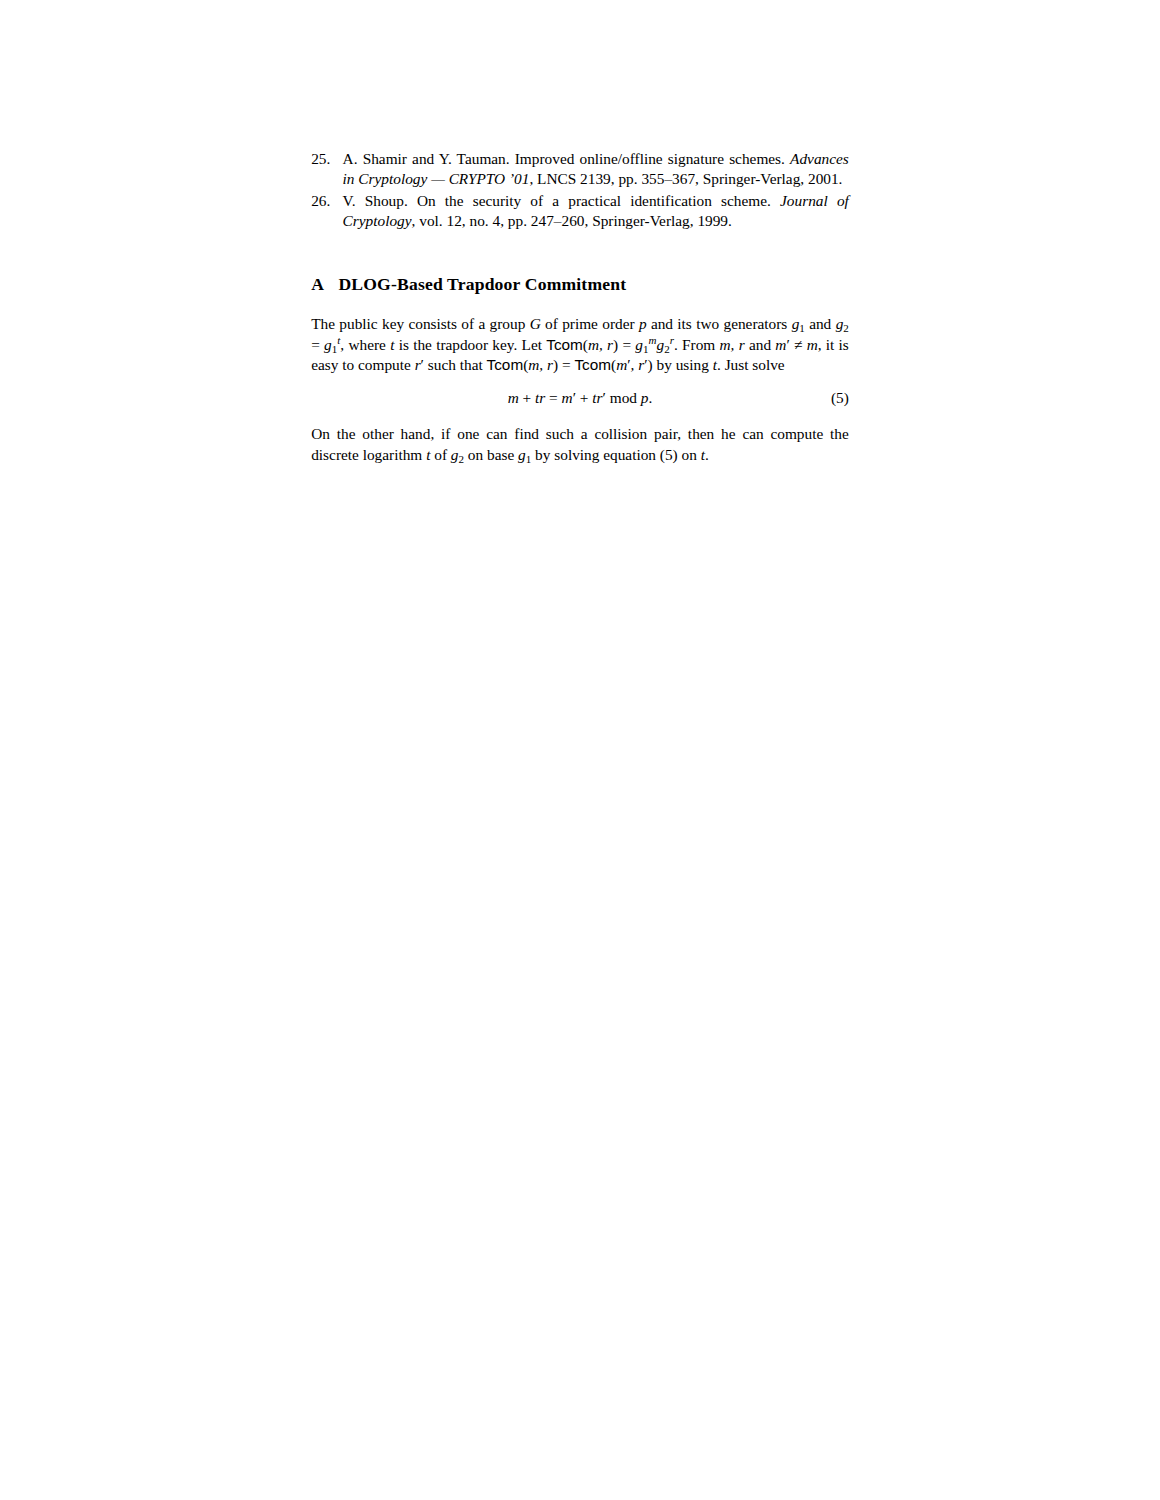25. A. Shamir and Y. Tauman. Improved online/offline signature schemes. Advances in Cryptology — CRYPTO ’01, LNCS 2139, pp. 355–367, Springer-Verlag, 2001.
26. V. Shoup. On the security of a practical identification scheme. Journal of Cryptology, vol. 12, no. 4, pp. 247–260, Springer-Verlag, 1999.
ADLOG-Based Trapdoor Commitment
The public key consists of a group G of prime order p and its two generators g1 and g2 = g1t, where t is the trapdoor key. Let Tcom(m, r) = g1mg2r. From m, r and m′ ≠ m, it is easy to compute r′ such that Tcom(m, r) = Tcom(m′, r′) by using t. Just solve
m + tr = m′ + tr′ mod p.(5)
On the other hand, if one can find such a collision pair, then he can compute the discrete logarithm t of g2 on base g1 by solving equation (5) on t.